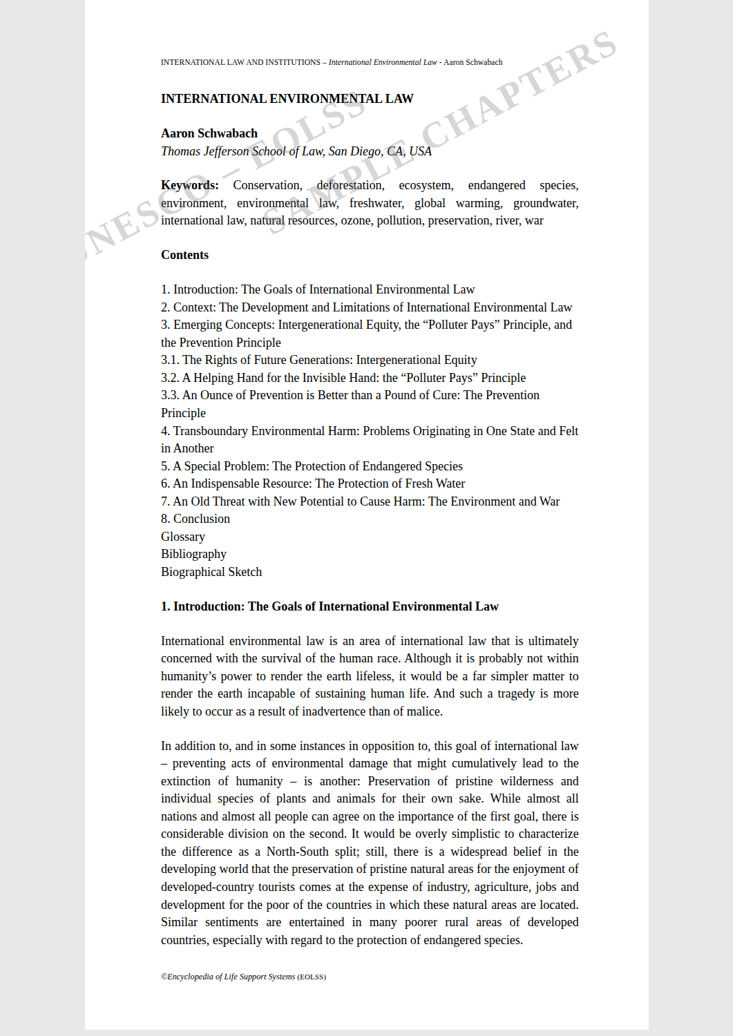INTERNATIONAL LAW AND INSTITUTIONS – International Environmental Law - Aaron Schwabach
INTERNATIONAL ENVIRONMENTAL LAW
Aaron Schwabach
Thomas Jefferson School of Law, San Diego, CA, USA
Keywords: Conservation, deforestation, ecosystem, endangered species, environment, environmental law, freshwater, global warming, groundwater, international law, natural resources, ozone, pollution, preservation, river, war
Contents
1. Introduction: The Goals of International Environmental Law
2. Context: The Development and Limitations of International Environmental Law
3. Emerging Concepts: Intergenerational Equity, the “Polluter Pays” Principle, and the Prevention Principle
3.1. The Rights of Future Generations: Intergenerational Equity
3.2. A Helping Hand for the Invisible Hand: the “Polluter Pays” Principle
3.3. An Ounce of Prevention is Better than a Pound of Cure: The Prevention Principle
4. Transboundary Environmental Harm: Problems Originating in One State and Felt in Another
5. A Special Problem: The Protection of Endangered Species
6. An Indispensable Resource: The Protection of Fresh Water
7. An Old Threat with New Potential to Cause Harm: The Environment and War
8. Conclusion
Glossary
Bibliography
Biographical Sketch
1. Introduction: The Goals of International Environmental Law
International environmental law is an area of international law that is ultimately concerned with the survival of the human race. Although it is probably not within humanity’s power to render the earth lifeless, it would be a far simpler matter to render the earth incapable of sustaining human life. And such a tragedy is more likely to occur as a result of inadvertence than of malice.
In addition to, and in some instances in opposition to, this goal of international law – preventing acts of environmental damage that might cumulatively lead to the extinction of humanity – is another: Preservation of pristine wilderness and individual species of plants and animals for their own sake. While almost all nations and almost all people can agree on the importance of the first goal, there is considerable division on the second. It would be overly simplistic to characterize the difference as a North-South split; still, there is a widespread belief in the developing world that the preservation of pristine natural areas for the enjoyment of developed-country tourists comes at the expense of industry, agriculture, jobs and development for the poor of the countries in which these natural areas are located. Similar sentiments are entertained in many poorer rural areas of developed countries, especially with regard to the protection of endangered species.
©Encyclopedia of Life Support Systems (EOLSS)
UNESCO – EOLSS
SAMPLE CHAPTERS